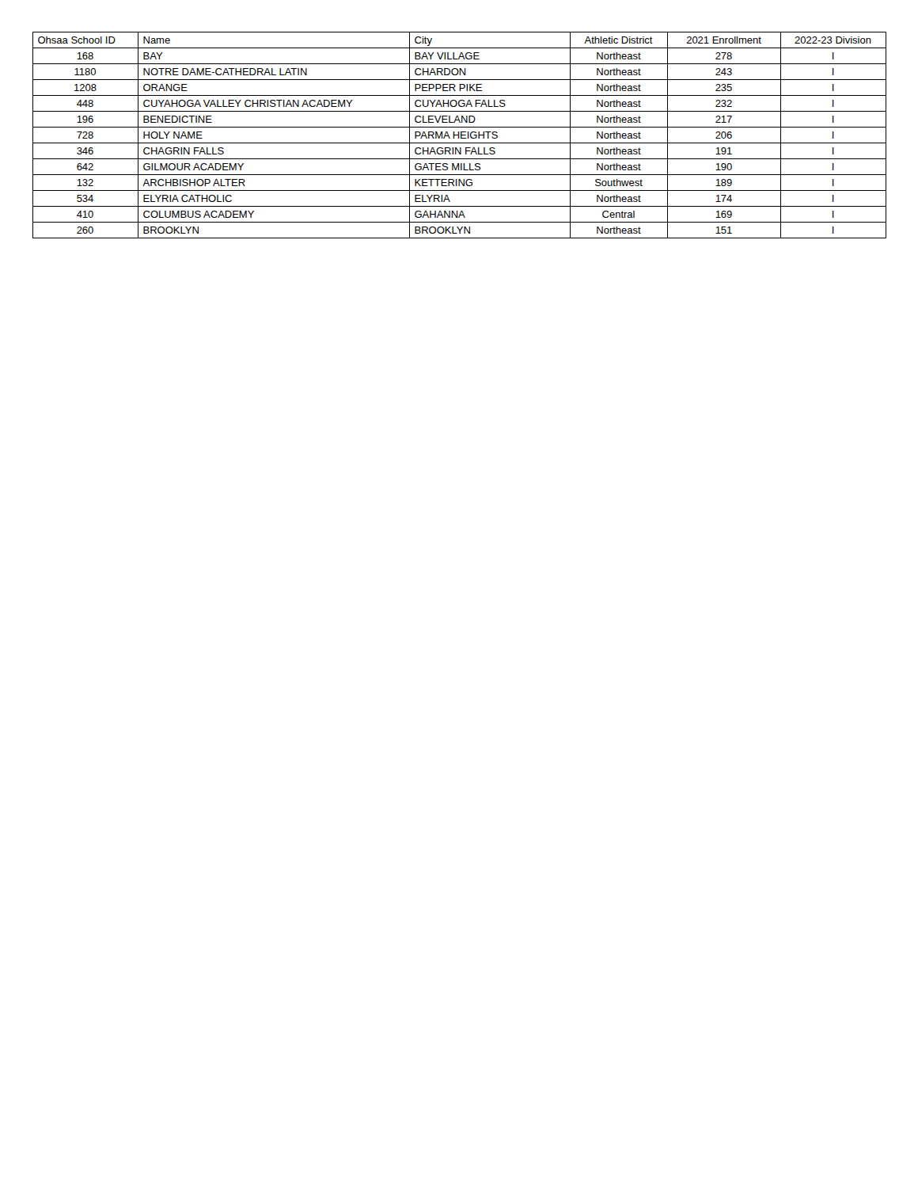| Ohsaa School ID | Name | City | Athletic District | 2021 Enrollment | 2022-23 Division |
| --- | --- | --- | --- | --- | --- |
| 168 | BAY | BAY VILLAGE | Northeast | 278 | I |
| 1180 | NOTRE DAME-CATHEDRAL LATIN | CHARDON | Northeast | 243 | I |
| 1208 | ORANGE | PEPPER PIKE | Northeast | 235 | I |
| 448 | CUYAHOGA VALLEY CHRISTIAN ACADEMY | CUYAHOGA FALLS | Northeast | 232 | I |
| 196 | BENEDICTINE | CLEVELAND | Northeast | 217 | I |
| 728 | HOLY NAME | PARMA HEIGHTS | Northeast | 206 | I |
| 346 | CHAGRIN FALLS | CHAGRIN FALLS | Northeast | 191 | I |
| 642 | GILMOUR ACADEMY | GATES MILLS | Northeast | 190 | I |
| 132 | ARCHBISHOP ALTER | KETTERING | Southwest | 189 | I |
| 534 | ELYRIA CATHOLIC | ELYRIA | Northeast | 174 | I |
| 410 | COLUMBUS ACADEMY | GAHANNA | Central | 169 | I |
| 260 | BROOKLYN | BROOKLYN | Northeast | 151 | I |